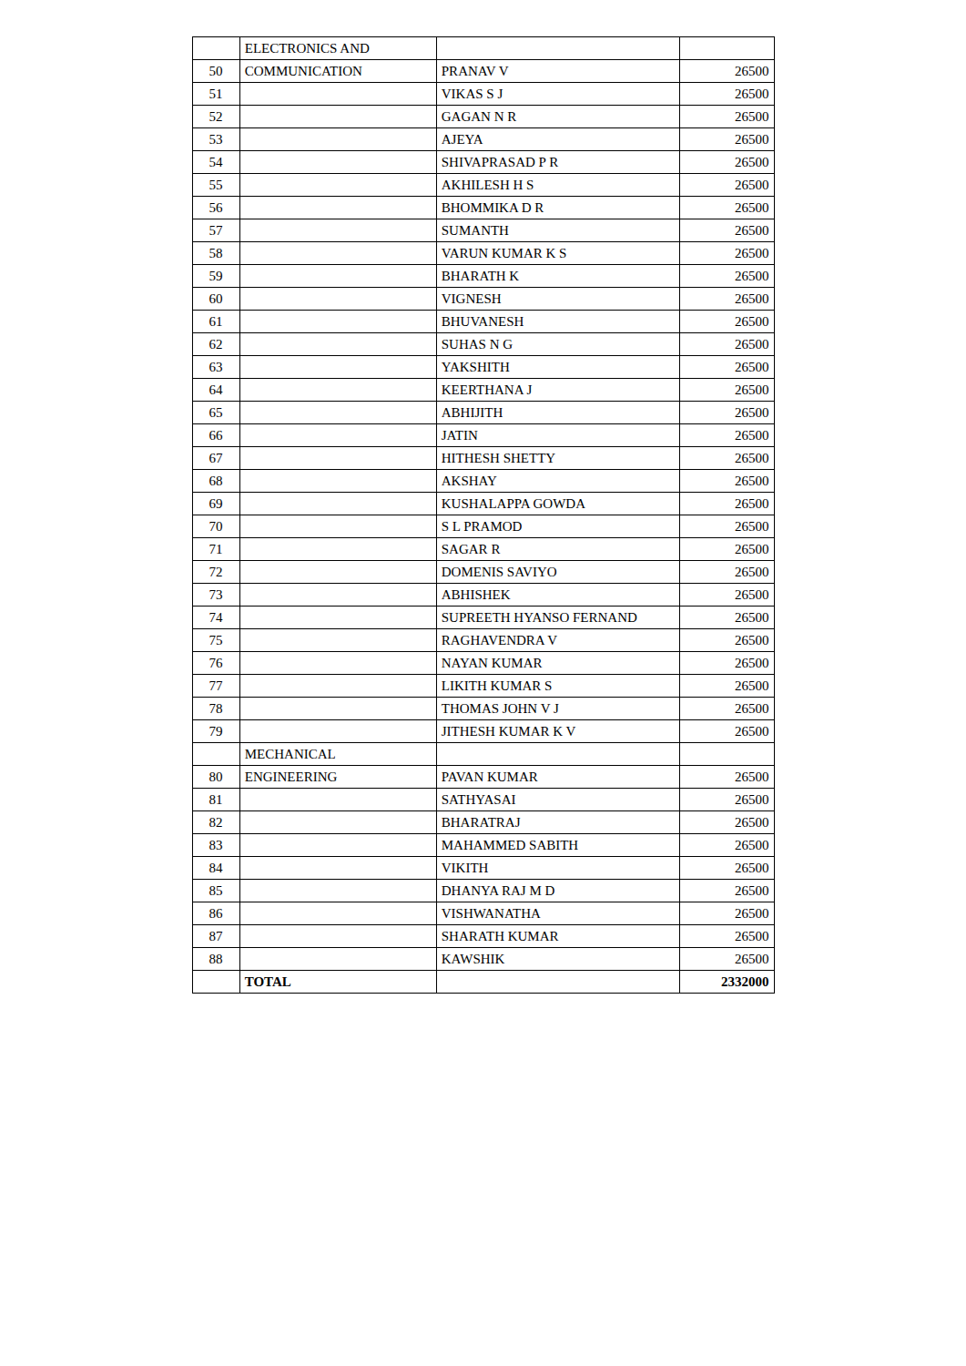| | ELECTRONICS AND | | |
| 50 | COMMUNICATION | PRANAV V | 26500 |
| 51 | | VIKAS S J | 26500 |
| 52 | | GAGAN N R | 26500 |
| 53 | | AJEYA | 26500 |
| 54 | | SHIVAPRASAD P R | 26500 |
| 55 | | AKHILESH H S | 26500 |
| 56 | | BHOMMIKA D R | 26500 |
| 57 | | SUMANTH | 26500 |
| 58 | | VARUN KUMAR K S | 26500 |
| 59 | | BHARATH K | 26500 |
| 60 | | VIGNESH | 26500 |
| 61 | | BHUVANESH | 26500 |
| 62 | | SUHAS N G | 26500 |
| 63 | | YAKSHITH | 26500 |
| 64 | | KEERTHANA J | 26500 |
| 65 | | ABHIJITH | 26500 |
| 66 | | JATIN | 26500 |
| 67 | | HITHESH SHETTY | 26500 |
| 68 | | AKSHAY | 26500 |
| 69 | | KUSHALAPPA GOWDA | 26500 |
| 70 | | S L PRAMOD | 26500 |
| 71 | | SAGAR R | 26500 |
| 72 | | DOMENIS SAVIYO | 26500 |
| 73 | | ABHISHEK | 26500 |
| 74 | | SUPREETH HYANSO FERNAND | 26500 |
| 75 | | RAGHAVENDRA V | 26500 |
| 76 | | NAYAN KUMAR | 26500 |
| 77 | | LIKITH KUMAR S | 26500 |
| 78 | | THOMAS JOHN V J | 26500 |
| 79 | | JITHESH KUMAR K V | 26500 |
| | MECHANICAL | | |
| 80 | ENGINEERING | PAVAN KUMAR | 26500 |
| 81 | | SATHYASAI | 26500 |
| 82 | | BHARATRAJ | 26500 |
| 83 | | MAHAMMED SABITH | 26500 |
| 84 | | VIKITH | 26500 |
| 85 | | DHANYA RAJ M D | 26500 |
| 86 | | VISHWANATHA | 26500 |
| 87 | | SHARATH KUMAR | 26500 |
| 88 | | KAWSHIK | 26500 |
| | TOTAL | | 2332000 |